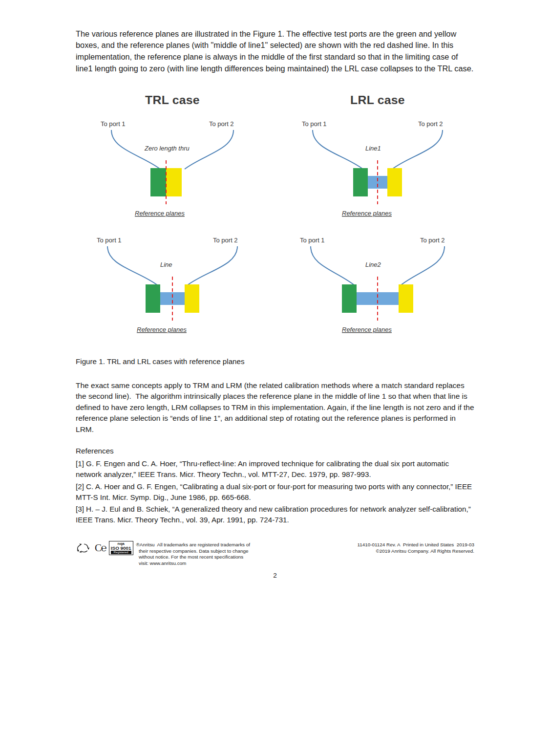The various reference planes are illustrated in the Figure 1. The effective test ports are the green and yellow boxes, and the reference planes (with "middle of line1" selected) are shown with the red dashed line. In this implementation, the reference plane is always in the middle of the first standard so that in the limiting case of line1 length going to zero (with line length differences being maintained) the LRL case collapses to the TRL case.
TRL case
LRL case
To port 1 To port 2 Zero length thru Reference planes To port 1 To port 2 Line1 Reference planes To port 1 To port 2 Line Reference planes To port 1 To port 2 Line2 Reference planes
Figure 1. TRL and LRL cases with reference planes
The exact same concepts apply to TRM and LRM (the related calibration methods where a match standard replaces the second line). The algorithm intrinsically places the reference plane in the middle of line 1 so that when that line is defined to have zero length, LRM collapses to TRM in this implementation. Again, if the line length is not zero and if the reference plane selection is “ends of line 1”, an additional step of rotating out the reference planes is performed in LRM.
References
[1] G. F. Engen and C. A. Hoer, “Thru-reflect-line: An improved technique for calibrating the dual six port automatic network analyzer,” IEEE Trans. Micr. Theory Techn., vol. MTT-27, Dec. 1979, pp. 987-993.
[2] C. A. Hoer and G. F. Engen, “Calibrating a dual six-port or four-port for measuring two ports with any connector,” IEEE MTT-S Int. Micr. Symp. Dig., June 1986, pp. 665-668.
[3] H. – J. Eul and B. Schiek, “A generalized theory and new calibration procedures for network analyzer self-calibration,” IEEE Trans. Micr. Theory Techn., vol. 39, Apr. 1991, pp. 724-731.
C℮ nqa ISO 9001 Registered
®Anritsu All trademarks are registered trademarks of their respective companies. Data subject to change without notice. For the most recent specifications visit: www.anritsu.com
11410-01124 Rev. A Printed in United States 2019-03
©2019 Anritsu Company. All Rights Reserved.
2